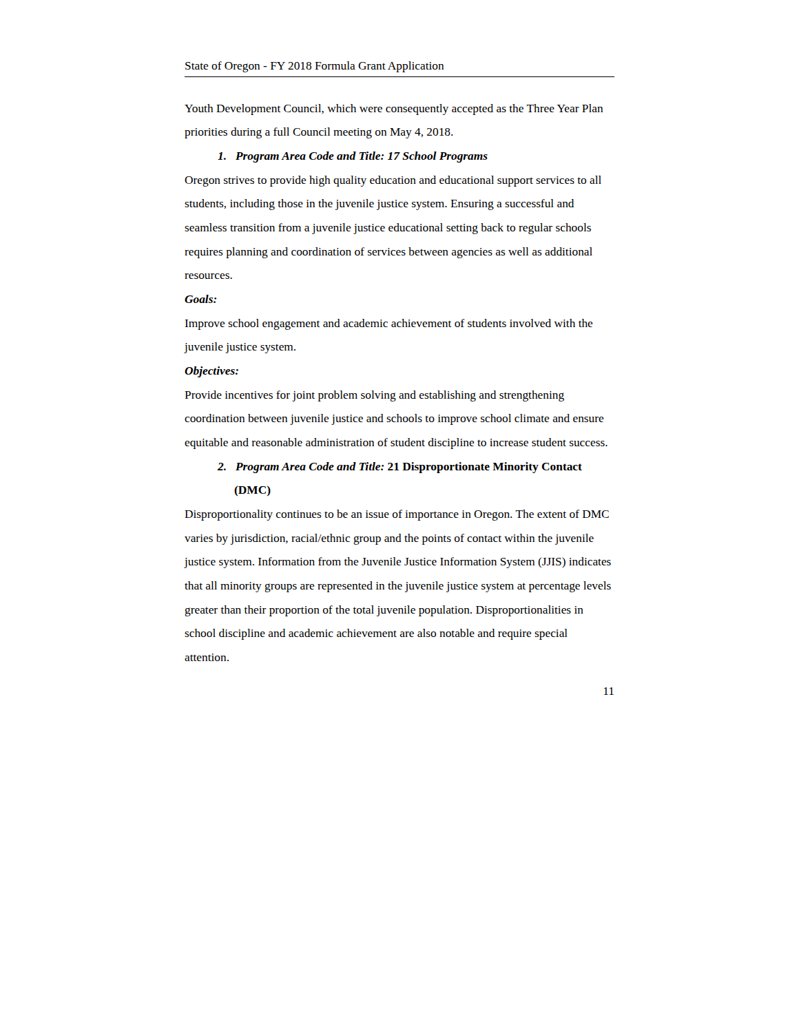State of Oregon - FY 2018 Formula Grant Application
Youth Development Council, which were consequently accepted as the Three Year Plan priorities during a full Council meeting on May 4, 2018.
1. Program Area Code and Title: 17 School Programs
Oregon strives to provide high quality education and educational support services to all students, including those in the juvenile justice system. Ensuring a successful and seamless transition from a juvenile justice educational setting back to regular schools requires planning and coordination of services between agencies as well as additional resources.
Goals:
Improve school engagement and academic achievement of students involved with the juvenile justice system.
Objectives:
Provide incentives for joint problem solving and establishing and strengthening coordination between juvenile justice and schools to improve school climate and ensure equitable and reasonable administration of student discipline to increase student success.
2. Program Area Code and Title: 21 Disproportionate Minority Contact (DMC)
Disproportionality continues to be an issue of importance in Oregon. The extent of DMC varies by jurisdiction, racial/ethnic group and the points of contact within the juvenile justice system. Information from the Juvenile Justice Information System (JJIS) indicates that all minority groups are represented in the juvenile justice system at percentage levels greater than their proportion of the total juvenile population. Disproportionalities in school discipline and academic achievement are also notable and require special attention.
11